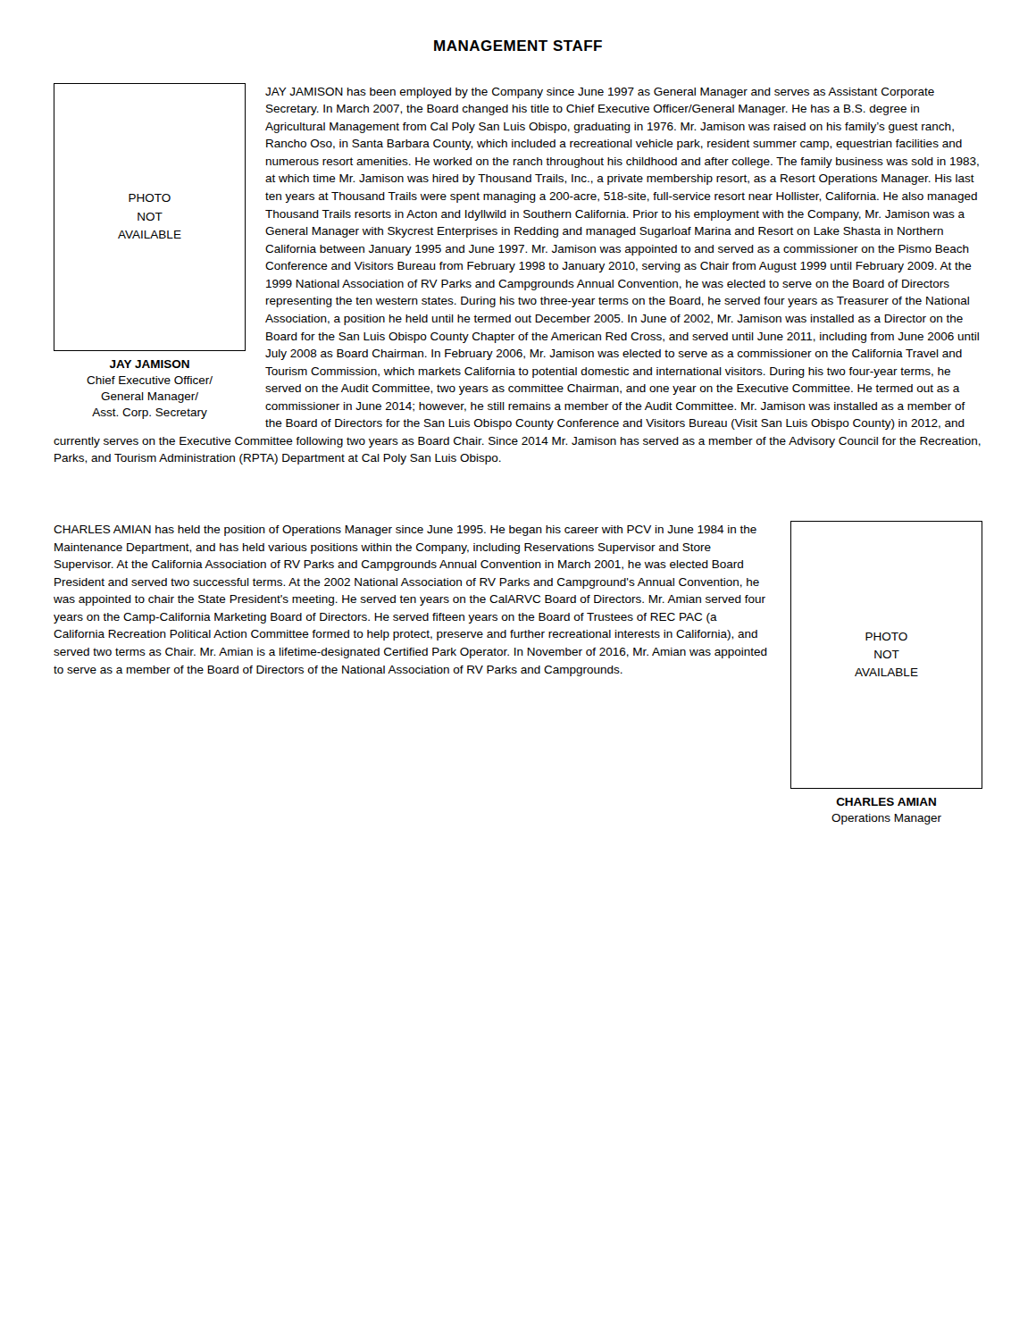MANAGEMENT STAFF
PHOTO
NOT
AVAILABLE
JAY JAMISON
Chief Executive Officer/
General Manager/
Asst. Corp. Secretary
JAY JAMISON has been employed by the Company since June 1997 as General Manager and serves as Assistant Corporate Secretary. In March 2007, the Board changed his title to Chief Executive Officer/General Manager. He has a B.S. degree in Agricultural Management from Cal Poly San Luis Obispo, graduating in 1976. Mr. Jamison was raised on his family’s guest ranch, Rancho Oso, in Santa Barbara County, which included a recreational vehicle park, resident summer camp, equestrian facilities and numerous resort amenities. He worked on the ranch throughout his childhood and after college. The family business was sold in 1983, at which time Mr. Jamison was hired by Thousand Trails, Inc., a private membership resort, as a Resort Operations Manager. His last ten years at Thousand Trails were spent managing a 200-acre, 518-site, full-service resort near Hollister, California. He also managed Thousand Trails resorts in Acton and Idyllwild in Southern California. Prior to his employment with the Company, Mr. Jamison was a General Manager with Skycrest Enterprises in Redding and managed Sugarloaf Marina and Resort on Lake Shasta in Northern California between January 1995 and June 1997. Mr. Jamison was appointed to and served as a commissioner on the Pismo Beach Conference and Visitors Bureau from February 1998 to January 2010, serving as Chair from August 1999 until February 2009. At the 1999 National Association of RV Parks and Campgrounds Annual Convention, he was elected to serve on the Board of Directors representing the ten western states. During his two three-year terms on the Board, he served four years as Treasurer of the National Association, a position he held until he termed out December 2005. In June of 2002, Mr. Jamison was installed as a Director on the Board for the San Luis Obispo County Chapter of the American Red Cross, and served until June 2011, including from June 2006 until July 2008 as Board Chairman. In February 2006, Mr. Jamison was elected to serve as a commissioner on the California Travel and Tourism Commission, which markets California to potential domestic and international visitors. During his two four-year terms, he served on the Audit Committee, two years as committee Chairman, and one year on the Executive Committee. He termed out as a commissioner in June 2014; however, he still remains a member of the Audit Committee. Mr. Jamison was installed as a member of the Board of Directors for the San Luis Obispo County Conference and Visitors Bureau (Visit San Luis Obispo County) in 2012, and currently serves on the Executive Committee following two years as Board Chair. Since 2014 Mr. Jamison has served as a member of the Advisory Council for the Recreation, Parks, and Tourism Administration (RPTA) Department at Cal Poly San Luis Obispo.
PHOTO
NOT
AVAILABLE
CHARLES AMIAN
Operations Manager
CHARLES AMIAN has held the position of Operations Manager since June 1995. He began his career with PCV in June 1984 in the Maintenance Department, and has held various positions within the Company, including Reservations Supervisor and Store Supervisor. At the California Association of RV Parks and Campgrounds Annual Convention in March 2001, he was elected Board President and served two successful terms. At the 2002 National Association of RV Parks and Campground's Annual Convention, he was appointed to chair the State President's meeting. He served ten years on the CalARVC Board of Directors. Mr. Amian served four years on the Camp-California Marketing Board of Directors. He served fifteen years on the Board of Trustees of REC PAC (a California Recreation Political Action Committee formed to help protect, preserve and further recreational interests in California), and served two terms as Chair. Mr. Amian is a lifetime-designated Certified Park Operator. In November of 2016, Mr. Amian was appointed to serve as a member of the Board of Directors of the National Association of RV Parks and Campgrounds.